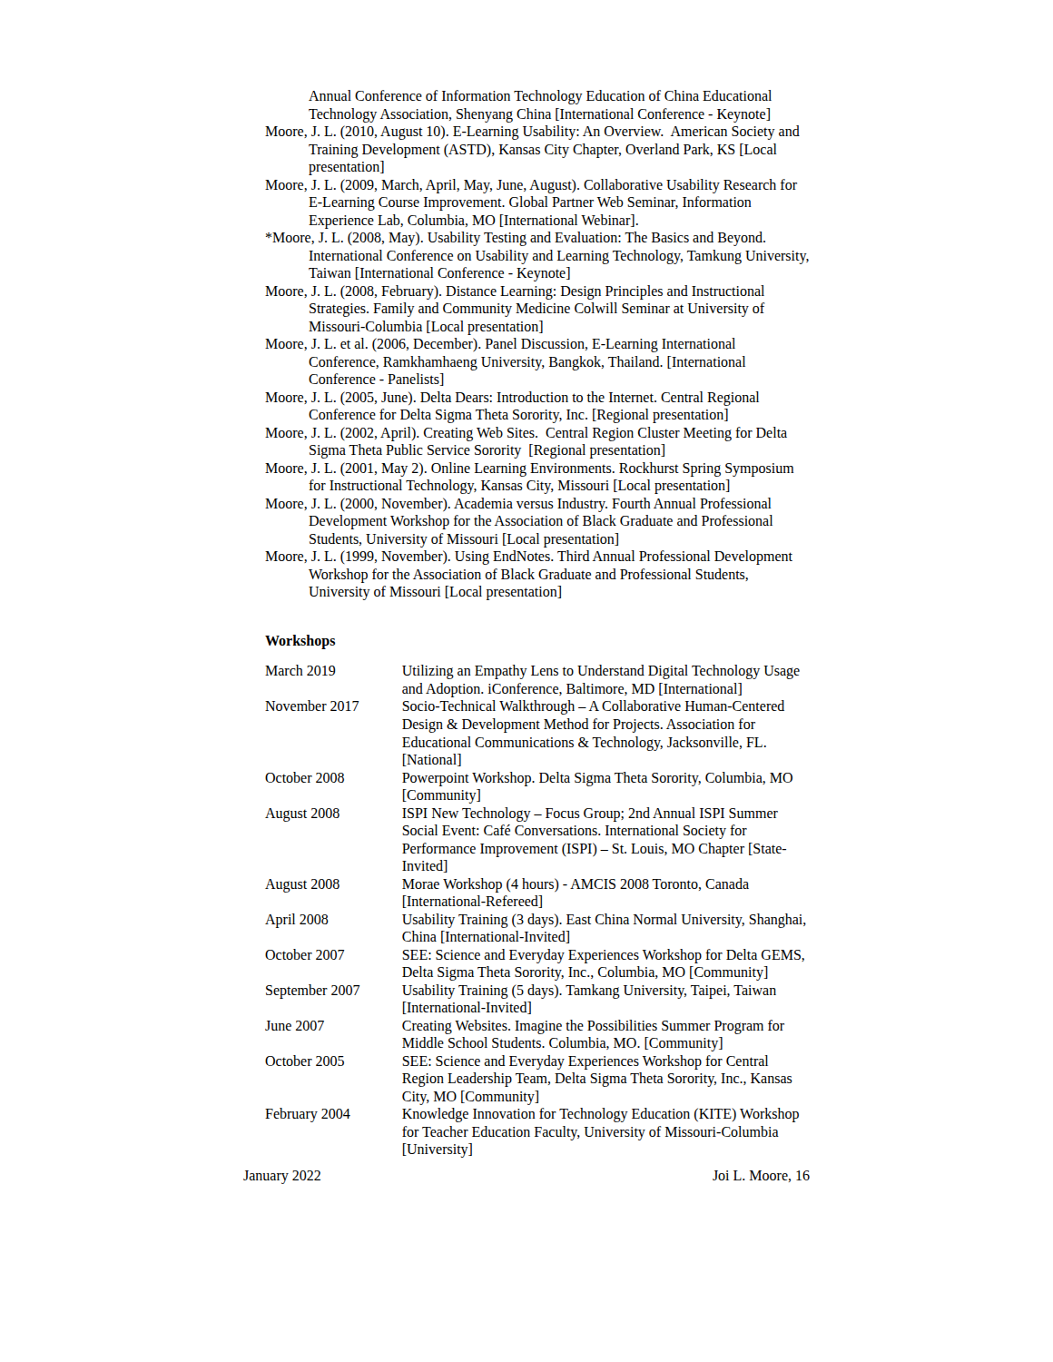Annual Conference of Information Technology Education of China Educational Technology Association, Shenyang China [International Conference - Keynote]
Moore, J. L. (2010, August 10). E-Learning Usability: An Overview. American Society and Training Development (ASTD), Kansas City Chapter, Overland Park, KS [Local presentation]
Moore, J. L. (2009, March, April, May, June, August). Collaborative Usability Research for E-Learning Course Improvement. Global Partner Web Seminar, Information Experience Lab, Columbia, MO [International Webinar].
*Moore, J. L. (2008, May). Usability Testing and Evaluation: The Basics and Beyond. International Conference on Usability and Learning Technology, Tamkung University, Taiwan [International Conference - Keynote]
Moore, J. L. (2008, February). Distance Learning: Design Principles and Instructional Strategies. Family and Community Medicine Colwill Seminar at University of Missouri-Columbia [Local presentation]
Moore, J. L. et al. (2006, December). Panel Discussion, E-Learning International Conference, Ramkhamhaeng University, Bangkok, Thailand. [International Conference - Panelists]
Moore, J. L. (2005, June). Delta Dears: Introduction to the Internet. Central Regional Conference for Delta Sigma Theta Sorority, Inc. [Regional presentation]
Moore, J. L. (2002, April). Creating Web Sites. Central Region Cluster Meeting for Delta Sigma Theta Public Service Sorority [Regional presentation]
Moore, J. L. (2001, May 2). Online Learning Environments. Rockhurst Spring Symposium for Instructional Technology, Kansas City, Missouri [Local presentation]
Moore, J. L. (2000, November). Academia versus Industry. Fourth Annual Professional Development Workshop for the Association of Black Graduate and Professional Students, University of Missouri [Local presentation]
Moore, J. L. (1999, November). Using EndNotes. Third Annual Professional Development Workshop for the Association of Black Graduate and Professional Students, University of Missouri [Local presentation]
Workshops
| March 2019 | Utilizing an Empathy Lens to Understand Digital Technology Usage and Adoption. iConference, Baltimore, MD [International] |
| November 2017 | Socio-Technical Walkthrough – A Collaborative Human-Centered Design & Development Method for Projects. Association for Educational Communications & Technology, Jacksonville, FL. [National] |
| October 2008 | Powerpoint Workshop. Delta Sigma Theta Sorority, Columbia, MO [Community] |
| August 2008 | ISPI New Technology – Focus Group; 2nd Annual ISPI Summer Social Event: Café Conversations. International Society for Performance Improvement (ISPI) – St. Louis, MO Chapter [State-Invited] |
| August 2008 | Morae Workshop (4 hours) - AMCIS 2008 Toronto, Canada [International-Refereed] |
| April 2008 | Usability Training (3 days). East China Normal University, Shanghai, China [International-Invited] |
| October 2007 | SEE: Science and Everyday Experiences Workshop for Delta GEMS, Delta Sigma Theta Sorority, Inc., Columbia, MO [Community] |
| September 2007 | Usability Training (5 days). Tamkang University, Taipei, Taiwan [International-Invited] |
| June 2007 | Creating Websites. Imagine the Possibilities Summer Program for Middle School Students. Columbia, MO. [Community] |
| October 2005 | SEE: Science and Everyday Experiences Workshop for Central Region Leadership Team, Delta Sigma Theta Sorority, Inc., Kansas City, MO [Community] |
| February 2004 | Knowledge Innovation for Technology Education (KITE) Workshop for Teacher Education Faculty, University of Missouri-Columbia [University] |
January 2022 Joi L. Moore, 16